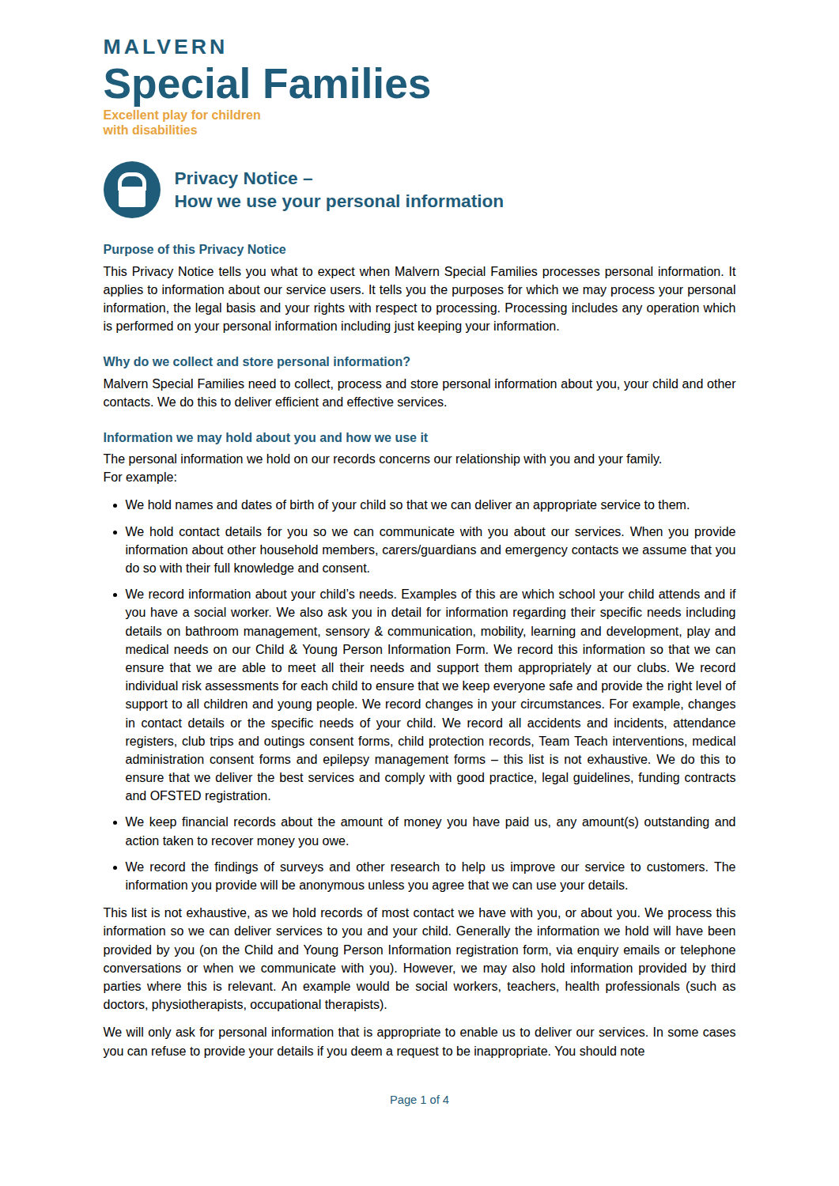MALVERN
Special Families
Excellent play for children
with disabilities
Privacy Notice –
How we use your personal information
Purpose of this Privacy Notice
This Privacy Notice tells you what to expect when Malvern Special Families processes personal information. It applies to information about our service users. It tells you the purposes for which we may process your personal information, the legal basis and your rights with respect to processing. Processing includes any operation which is performed on your personal information including just keeping your information.
Why do we collect and store personal information?
Malvern Special Families need to collect, process and store personal information about you, your child and other contacts. We do this to deliver efficient and effective services.
Information we may hold about you and how we use it
The personal information we hold on our records concerns our relationship with you and your family.
For example:
We hold names and dates of birth of your child so that we can deliver an appropriate service to them.
We hold contact details for you so we can communicate with you about our services. When you provide information about other household members, carers/guardians and emergency contacts we assume that you do so with their full knowledge and consent.
We record information about your child’s needs. Examples of this are which school your child attends and if you have a social worker. We also ask you in detail for information regarding their specific needs including details on bathroom management, sensory & communication, mobility, learning and development, play and medical needs on our Child & Young Person Information Form. We record this information so that we can ensure that we are able to meet all their needs and support them appropriately at our clubs. We record individual risk assessments for each child to ensure that we keep everyone safe and provide the right level of support to all children and young people. We record changes in your circumstances. For example, changes in contact details or the specific needs of your child. We record all accidents and incidents, attendance registers, club trips and outings consent forms, child protection records, Team Teach interventions, medical administration consent forms and epilepsy management forms – this list is not exhaustive. We do this to ensure that we deliver the best services and comply with good practice, legal guidelines, funding contracts and OFSTED registration.
We keep financial records about the amount of money you have paid us, any amount(s) outstanding and action taken to recover money you owe.
We record the findings of surveys and other research to help us improve our service to customers. The information you provide will be anonymous unless you agree that we can use your details.
This list is not exhaustive, as we hold records of most contact we have with you, or about you. We process this information so we can deliver services to you and your child. Generally the information we hold will have been provided by you (on the Child and Young Person Information registration form, via enquiry emails or telephone conversations or when we communicate with you). However, we may also hold information provided by third parties where this is relevant. An example would be social workers, teachers, health professionals (such as doctors, physiotherapists, occupational therapists).
We will only ask for personal information that is appropriate to enable us to deliver our services. In some cases you can refuse to provide your details if you deem a request to be inappropriate. You should note
Page 1 of 4